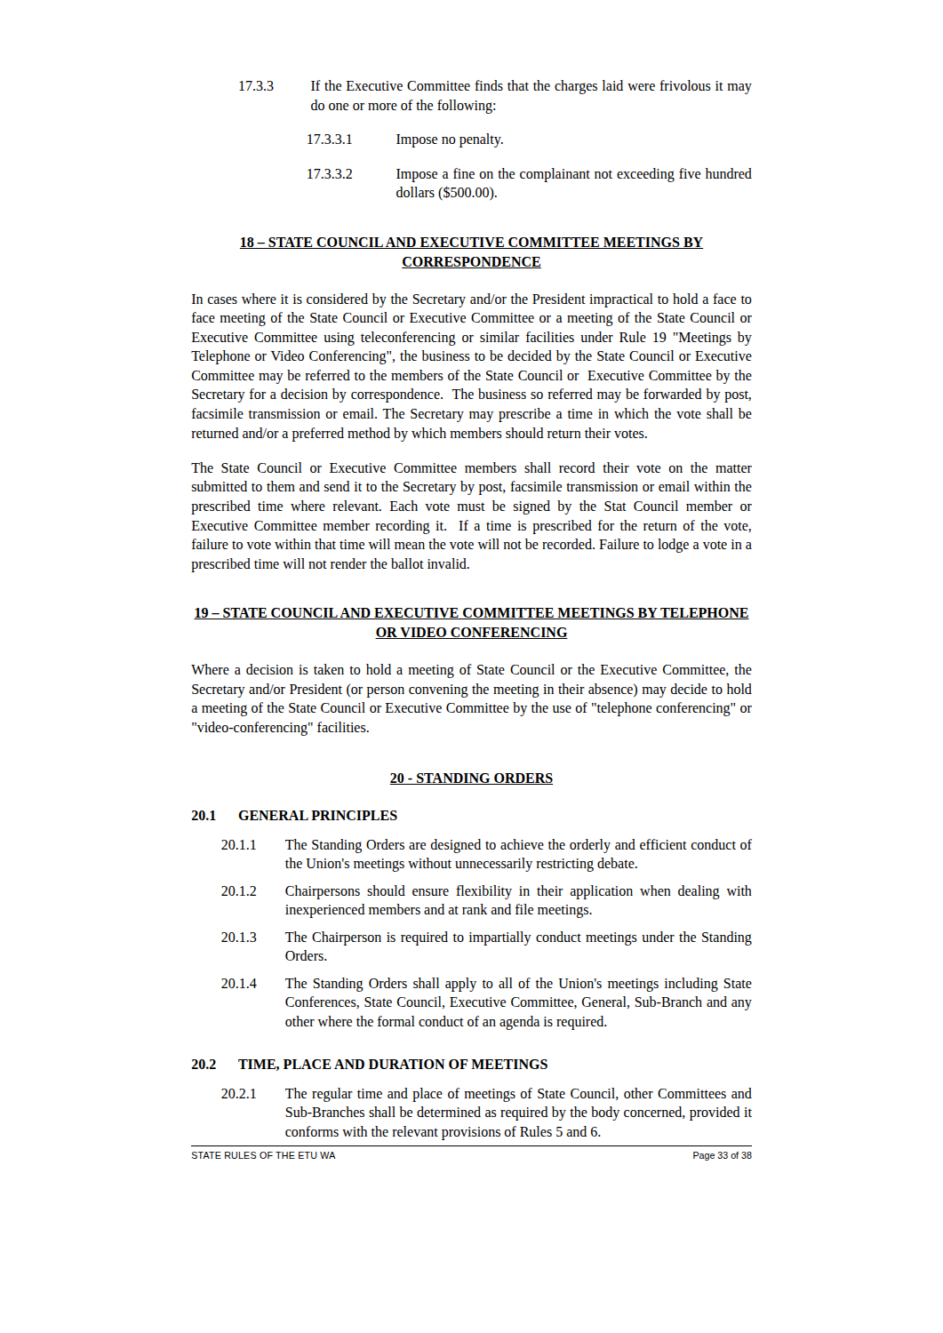17.3.3 If the Executive Committee finds that the charges laid were frivolous it may do one or more of the following:
17.3.3.1 Impose no penalty.
17.3.3.2 Impose a fine on the complainant not exceeding five hundred dollars ($500.00).
18 – STATE COUNCIL AND EXECUTIVE COMMITTEE MEETINGS BY
CORRESPONDENCE
In cases where it is considered by the Secretary and/or the President impractical to hold a face to face meeting of the State Council or Executive Committee or a meeting of the State Council or Executive Committee using teleconferencing or similar facilities under Rule 19 "Meetings by Telephone or Video Conferencing", the business to be decided by the State Council or Executive Committee may be referred to the members of the State Council or Executive Committee by the Secretary for a decision by correspondence. The business so referred may be forwarded by post, facsimile transmission or email. The Secretary may prescribe a time in which the vote shall be returned and/or a preferred method by which members should return their votes.
The State Council or Executive Committee members shall record their vote on the matter submitted to them and send it to the Secretary by post, facsimile transmission or email within the prescribed time where relevant. Each vote must be signed by the Stat Council member or Executive Committee member recording it. If a time is prescribed for the return of the vote, failure to vote within that time will mean the vote will not be recorded. Failure to lodge a vote in a prescribed time will not render the ballot invalid.
19 – STATE COUNCIL AND EXECUTIVE COMMITTEE MEETINGS BY TELEPHONE
OR VIDEO CONFERENCING
Where a decision is taken to hold a meeting of State Council or the Executive Committee, the Secretary and/or President (or person convening the meeting in their absence) may decide to hold a meeting of the State Council or Executive Committee by the use of "telephone conferencing" or "video-conferencing" facilities.
20 - STANDING ORDERS
20.1 GENERAL PRINCIPLES
20.1.1 The Standing Orders are designed to achieve the orderly and efficient conduct of the Union's meetings without unnecessarily restricting debate.
20.1.2 Chairpersons should ensure flexibility in their application when dealing with inexperienced members and at rank and file meetings.
20.1.3 The Chairperson is required to impartially conduct meetings under the Standing Orders.
20.1.4 The Standing Orders shall apply to all of the Union's meetings including State Conferences, State Council, Executive Committee, General, Sub-Branch and any other where the formal conduct of an agenda is required.
20.2 TIME, PLACE AND DURATION OF MEETINGS
20.2.1 The regular time and place of meetings of State Council, other Committees and Sub-Branches shall be determined as required by the body concerned, provided it conforms with the relevant provisions of Rules 5 and 6.
STATE RULES OF THE ETU WA Page 33 of 38